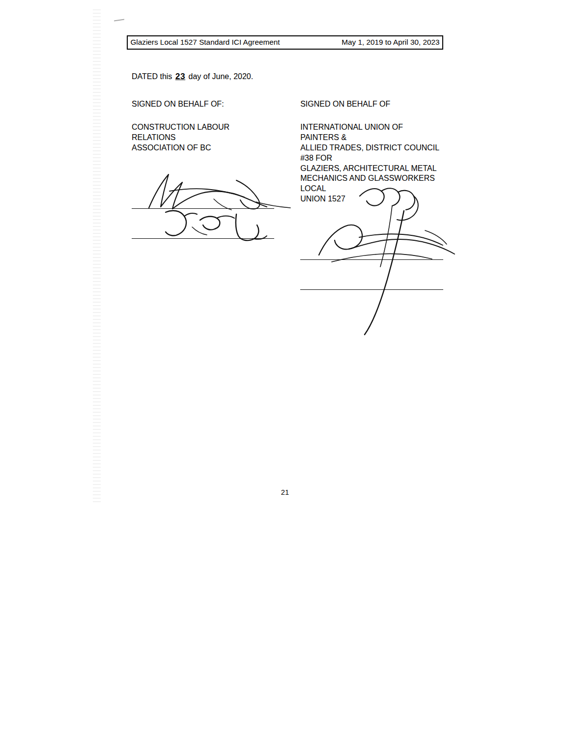Glaziers Local 1527 Standard ICI Agreement May 1, 2019 to April 30, 2023
DATED this 23 day of June, 2020.
SIGNED ON BEHALF OF:
CONSTRUCTION LABOUR RELATIONS
ASSOCIATION OF BC
SIGNED ON BEHALF OF
INTERNATIONAL UNION OF PAINTERS &
ALLIED TRADES, DISTRICT COUNCIL #38 FOR
GLAZIERS, ARCHITECTURAL METAL
MECHANICS AND GLASSWORKERS LOCAL
UNION 1527
21